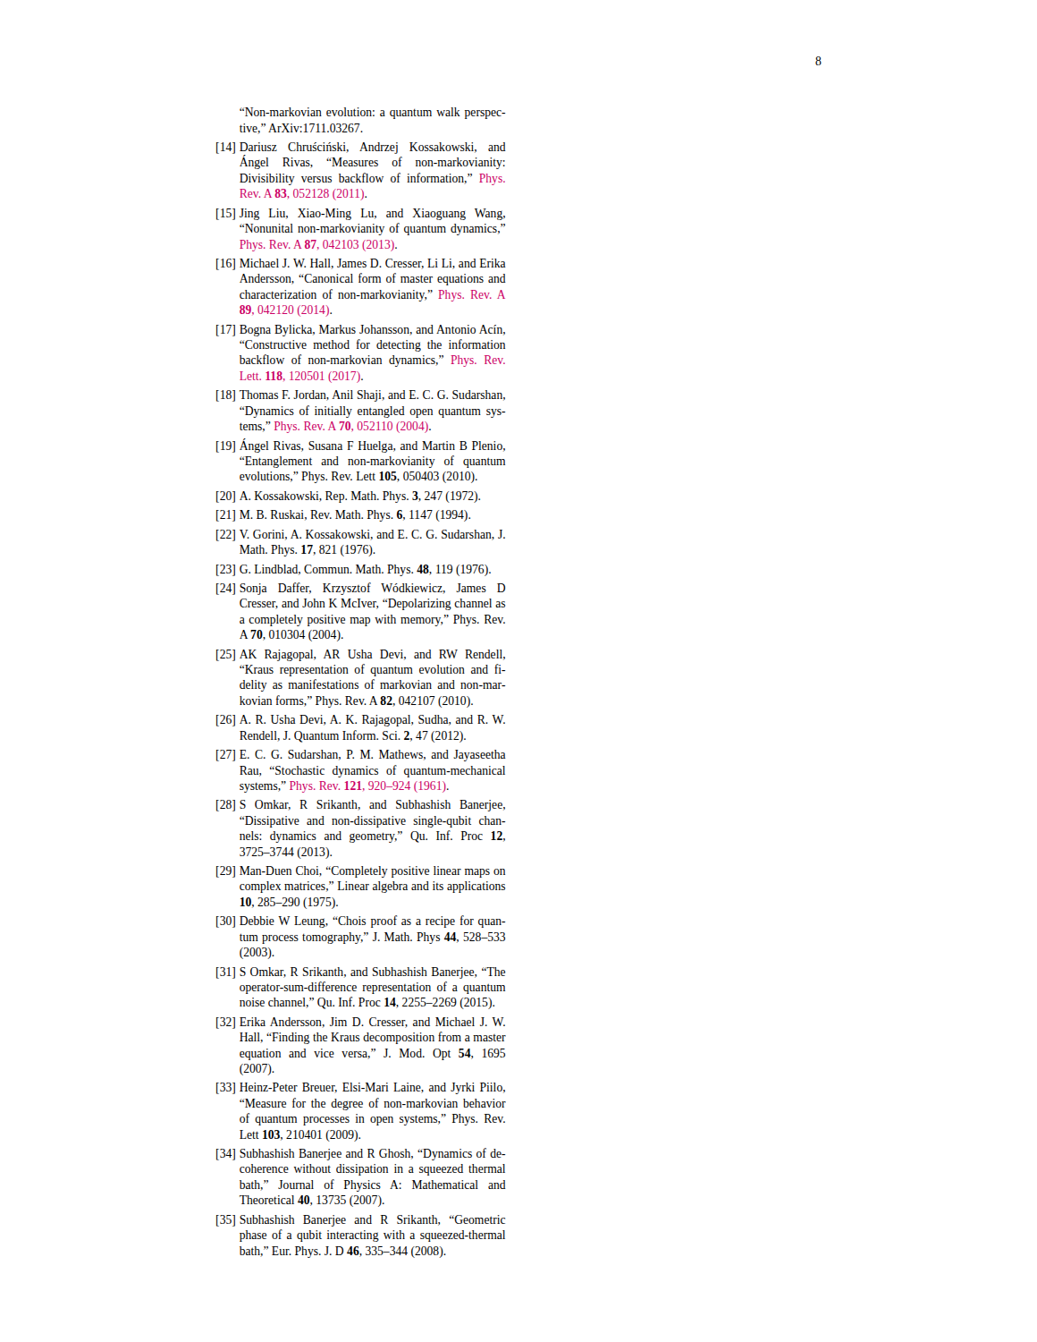8
“Non-markovian evolution: a quantum walk perspective,” ArXiv:1711.03267.
[14] Dariusz Chruściński, Andrzej Kossakowski, and Ángel Rivas, “Measures of non-markovianity: Divisibility versus backflow of information,” Phys. Rev. A 83, 052128 (2011).
[15] Jing Liu, Xiao-Ming Lu, and Xiaoguang Wang, “Nonunital non-markovianity of quantum dynamics,” Phys. Rev. A 87, 042103 (2013).
[16] Michael J. W. Hall, James D. Cresser, Li Li, and Erika Andersson, “Canonical form of master equations and characterization of non-markovianity,” Phys. Rev. A 89, 042120 (2014).
[17] Bogna Bylicka, Markus Johansson, and Antonio Acín, “Constructive method for detecting the information backflow of non-markovian dynamics,” Phys. Rev. Lett. 118, 120501 (2017).
[18] Thomas F. Jordan, Anil Shaji, and E. C. G. Sudarshan, “Dynamics of initially entangled open quantum systems,” Phys. Rev. A 70, 052110 (2004).
[19] Ángel Rivas, Susana F Huelga, and Martin B Plenio, “Entanglement and non-markovianity of quantum evolutions,” Phys. Rev. Lett 105, 050403 (2010).
[20] A. Kossakowski, Rep. Math. Phys. 3, 247 (1972).
[21] M. B. Ruskai, Rev. Math. Phys. 6, 1147 (1994).
[22] V. Gorini, A. Kossakowski, and E. C. G. Sudarshan, J. Math. Phys. 17, 821 (1976).
[23] G. Lindblad, Commun. Math. Phys. 48, 119 (1976).
[24] Sonja Daffer, Krzysztof Wódkiewicz, James D Cresser, and John K McIver, “Depolarizing channel as a completely positive map with memory,” Phys. Rev. A 70, 010304 (2004).
[25] AK Rajagopal, AR Usha Devi, and RW Rendell, “Kraus representation of quantum evolution and fidelity as manifestations of markovian and non-markovian forms,” Phys. Rev. A 82, 042107 (2010).
[26] A. R. Usha Devi, A. K. Rajagopal, Sudha, and R. W. Rendell, J. Quantum Inform. Sci. 2, 47 (2012).
[27] E. C. G. Sudarshan, P. M. Mathews, and Jayaseetha Rau, “Stochastic dynamics of quantum-mechanical systems,” Phys. Rev. 121, 920–924 (1961).
[28] S Omkar, R Srikanth, and Subhashish Banerjee, “Dissipative and non-dissipative single-qubit channels: dynamics and geometry,” Qu. Inf. Proc 12, 3725–3744 (2013).
[29] Man-Duen Choi, “Completely positive linear maps on complex matrices,” Linear algebra and its applications 10, 285–290 (1975).
[30] Debbie W Leung, “Chois proof as a recipe for quantum process tomography,” J. Math. Phys 44, 528–533 (2003).
[31] S Omkar, R Srikanth, and Subhashish Banerjee, “The operator-sum-difference representation of a quantum noise channel,” Qu. Inf. Proc 14, 2255–2269 (2015).
[32] Erika Andersson, Jim D. Cresser, and Michael J. W. Hall, “Finding the Kraus decomposition from a master equation and vice versa,” J. Mod. Opt 54, 1695 (2007).
[33] Heinz-Peter Breuer, Elsi-Mari Laine, and Jyrki Piilo, “Measure for the degree of non-markovian behavior of quantum processes in open systems,” Phys. Rev. Lett 103, 210401 (2009).
[34] Subhashish Banerjee and R Ghosh, “Dynamics of decoherence without dissipation in a squeezed thermal bath,” Journal of Physics A: Mathematical and Theoretical 40, 13735 (2007).
[35] Subhashish Banerjee and R Srikanth, “Geometric phase of a qubit interacting with a squeezed-thermal bath,” Eur. Phys. J. D 46, 335–344 (2008).